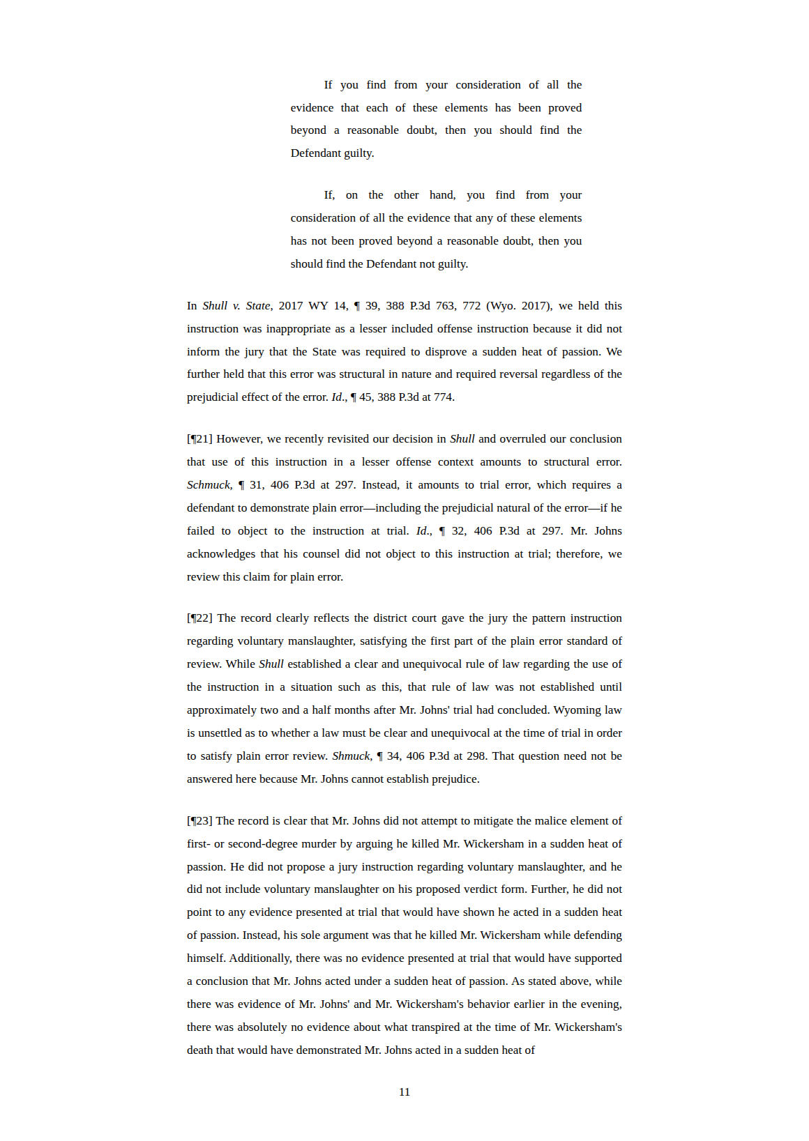If you find from your consideration of all the evidence that each of these elements has been proved beyond a reasonable doubt, then you should find the Defendant guilty.
If, on the other hand, you find from your consideration of all the evidence that any of these elements has not been proved beyond a reasonable doubt, then you should find the Defendant not guilty.
In Shull v. State, 2017 WY 14, ¶ 39, 388 P.3d 763, 772 (Wyo. 2017), we held this instruction was inappropriate as a lesser included offense instruction because it did not inform the jury that the State was required to disprove a sudden heat of passion. We further held that this error was structural in nature and required reversal regardless of the prejudicial effect of the error. Id., ¶ 45, 388 P.3d at 774.
[¶21] However, we recently revisited our decision in Shull and overruled our conclusion that use of this instruction in a lesser offense context amounts to structural error. Schmuck, ¶ 31, 406 P.3d at 297. Instead, it amounts to trial error, which requires a defendant to demonstrate plain error—including the prejudicial natural of the error—if he failed to object to the instruction at trial. Id., ¶ 32, 406 P.3d at 297. Mr. Johns acknowledges that his counsel did not object to this instruction at trial; therefore, we review this claim for plain error.
[¶22] The record clearly reflects the district court gave the jury the pattern instruction regarding voluntary manslaughter, satisfying the first part of the plain error standard of review. While Shull established a clear and unequivocal rule of law regarding the use of the instruction in a situation such as this, that rule of law was not established until approximately two and a half months after Mr. Johns' trial had concluded. Wyoming law is unsettled as to whether a law must be clear and unequivocal at the time of trial in order to satisfy plain error review. Shmuck, ¶ 34, 406 P.3d at 298. That question need not be answered here because Mr. Johns cannot establish prejudice.
[¶23] The record is clear that Mr. Johns did not attempt to mitigate the malice element of first- or second-degree murder by arguing he killed Mr. Wickersham in a sudden heat of passion. He did not propose a jury instruction regarding voluntary manslaughter, and he did not include voluntary manslaughter on his proposed verdict form. Further, he did not point to any evidence presented at trial that would have shown he acted in a sudden heat of passion. Instead, his sole argument was that he killed Mr. Wickersham while defending himself. Additionally, there was no evidence presented at trial that would have supported a conclusion that Mr. Johns acted under a sudden heat of passion. As stated above, while there was evidence of Mr. Johns' and Mr. Wickersham's behavior earlier in the evening, there was absolutely no evidence about what transpired at the time of Mr. Wickersham's death that would have demonstrated Mr. Johns acted in a sudden heat of
11